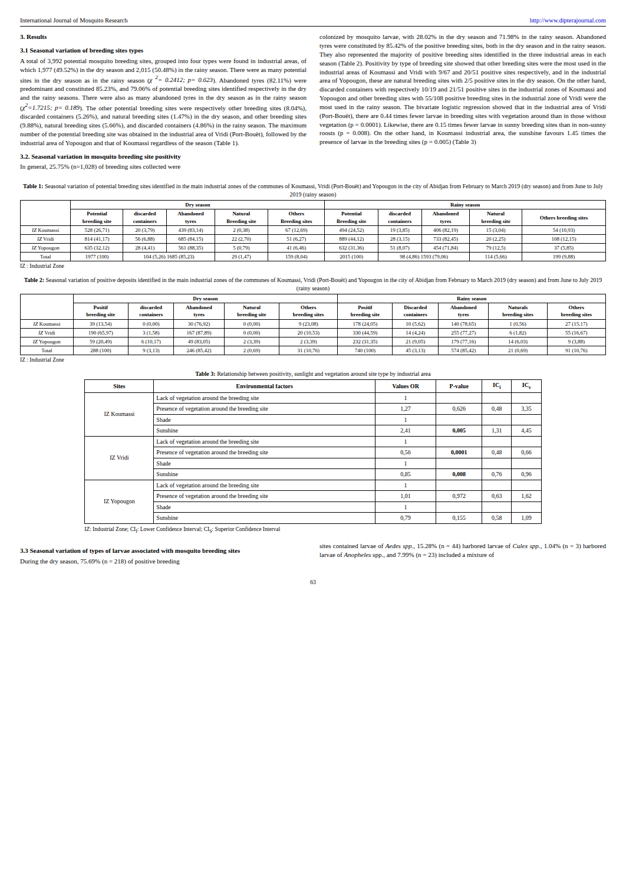International Journal of Mosquito Research http://www.dipterajournal.com
3. Results
3.1 Seasonal variation of breeding sites types
A total of 3,992 potential mosquito breeding sites, grouped into four types were found in industrial areas, of which 1,977 (49.52%) in the dry season and 2,015 (50.48%) in the rainy season. There were as many potential sites in the dry season as in the rainy season (χ 2= 0.2412; p= 0.623). Abandoned tyres (82.11%) were predominant and constituted 85.23%, and 79.06% of potential breeding sites identified respectively in the dry and the rainy seasons. There were also as many abandoned tyres in the dry season as in the rainy season (χ2=1.7215; p= 0.189). The other potential breeding sites were respectively other breeding sites (8.04%), discarded containers (5.26%), and natural breeding sites (1.47%) in the dry season, and other breeding sites (9.88%), natural breeding sites (5.66%), and discarded containers (4.86%) in the rainy season. The maximum number of the potential breeding site was obtained in the industrial area of Vridi (Port-Bouët), followed by the industrial area of Yopougon and that of Koumassi regardless of the season (Table 1).
3.2. Seasonal variation in mosquito breeding site positivity
In general, 25.75% (n=1,028) of breeding sites collected were
colonized by mosquito larvae, with 28.02% in the dry season and 71.98% in the rainy season. Abandoned tyres were constituted by 85.42% of the positive breeding sites, both in the dry season and in the rainy season. They also represented the majority of positive breeding sites identified in the three industrial areas in each season (Table 2). Positivity by type of breeding site showed that other breeding sites were the most used in the industrial areas of Koumassi and Vridi with 9/67 and 20/51 positive sites respectively, and in the industrial area of Yopougon, these are natural breeding sites with 2/5 positive sites in the dry season. On the other hand, discarded containers with respectively 10/19 and 21/51 positive sites in the industrial zones of Koumassi and Yopougon and other breeding sites with 55/108 positive breeding sites in the industrial zone of Vridi were the most used in the rainy season. The bivariate logistic regression showed that in the industrial area of Vridi (Port-Bouët), there are 0.44 times fewer larvae in breeding sites with vegetation around than in those without vegetation (p = 0.0001). Likewise, there are 0.15 times fewer larvae in sunny breeding sites than in non-sunny roosts (p = 0.008). On the other hand, in Koumassi industrial area, the sunshine favours 1.45 times the presence of larvae in the breeding sites (p = 0.005) (Table 3)
Table 1: Seasonal variation of potential breeding sites identified in the main industrial zones of the communes of Koumassi, Vridi (Port-Bouët) and Yopougon in the city of Abidjan from February to March 2019 (dry season) and from June to July 2019 (rainy season)
| | Dry season | Rainy season |
| --- | --- | --- |
| Potential breeding site | discarded containers | Abandoned tyres | Natural Breeding site | Others Breeding sites | Potential Breeding site | discarded containers | Abandoned tyres | Natural breeding site | Others breeding sites |
| IZ Koumassi | 528 (26,71) | 20 (3,79) | 439 (83,14) | 2 (0,38) | 67 (12,69) | 494 (24,52) | 19 (3,85) | 406 (82,19) | 15 (3,04) | 54 (10,93) |
| IZ Vridi | 814 (41,17) | 56 (6,88) | 685 (84,15) | 22 (2,70) | 51 (6,27) | 889 (44,12) | 28 (3,15) | 733 (82,45) | 20 (2,25) | 108 (12,15) |
| IZ Yopougon | 635 (32,12) | 28 (4,41) | 561 (88,35) | 5 (0,79) | 41 (6,46) | 632 (31,36) | 51 (8,07) | 454 (71,84) | 79 (12,5) | 37 (5,85) |
| Total | 1977 (100) | 104 (5,26) 1685 (85,23) | 29 (1,47) | 159 (8,04) | 2015 (100) | 98 (4,86) 1593 (79,06) | 114 (5,66) | 199 (9,88) |
IZ : Industrial Zone
Table 2: Seasonal variation of positive deposits identified in the main industrial zones of the communes of Koumassi, Vridi (Port-Bouët) and Yopougon in the city of Abidjan from February to March 2019 (dry season) and from June to July 2019 (rainy season)
| | Dry season | Rainy season |
| --- | --- | --- |
| Positif breeding site | discarded containers | Abandoned tyres | Natural breeding site | Others breeding sites | Positif breeding site | Discarded containers | Abandoned tyres | Naturals breeding sites | Others breeding sites |
| IZ Koumassi | 39 (13,54) | 0 (0,00) | 30 (76,92) | 0 (0,00) | 9 (23,08) | 178 (24,05) | 10 (5,62) | 140 (78,65) | 1 (0,56) | 27 (15,17) |
| IZ Vridi | 190 (65,97) | 3 (1,58) | 167 (87,89) | 0 (0,00) | 20 (10,53) | 330 (44,59) | 14 (4,24) | 255 (77,27) | 6 (1,82) | 55 (16,67) |
| IZ Yopougon | 59 (20,49) | 6 (10,17) | 49 (83,05) | 2 (3,39) | 2 (3,39) | 232 (31,35) | 21 (9,05) | 179 (77,16) | 14 (6,03) | 9 (3,88) |
| Total | 288 (100) | 9 (3,13) | 246 (85,42) | 2 (0,69) | 31 (10,76) | 740 (100) | 45 (3,13) | 574 (85,42) | 21 (0,69) | 91 (10,76) |
IZ : Industrial Zone
Table 3: Relationship between positivity, sunlight and vegetation around site type by industrial area
| Sites | Environmental factors | Values OR | P-value | IC i | IC s |
| --- | --- | --- | --- | --- | --- |
| IZ Koumassi | Lack of vegetation around the breeding site | 1 | | | |
| Presence of vegetation around the breeding site | 1,27 | 0,626 | 0,48 | 3,35 |
| Shade | 1 | | | |
| Sunshine | 2,41 | 0,005 | 1,31 | 4,45 |
| IZ Vridi | Lack of vegetation around the breeding site | 1 | | | |
| Presence of vegetation around the breeding site | 0,56 | 0,0001 | 0,48 | 0,66 |
| Shade | 1 | | | |
| Sunshine | 0,85 | 0,008 | 0,76 | 0,96 |
| IZ Yopougon | Lack of vegetation around the breeding site | 1 | | | |
| Presence of vegetation around the breeding site | 1,01 | 0,972 | 0,63 | 1,62 |
| Shade | 1 | | | |
| Sunshine | 0,79 | 0,155 | 0,58 | 1,09 |
IZ: Industrial Zone; CII: Lower Confidence Interval; CIS: Superior Confidence Interval
3.3 Seasonal variation of types of larvae associated with mosquito breeding sites
During the dry season, 75.69% (n = 218) of positive breeding
sites contained larvae of Aedes spp., 15.28% (n = 44) harbored larvae of Culex spp., 1.04% (n = 3) harbored larvae of Anopheles spp., and 7.99% (n = 23) included a mixture of
63